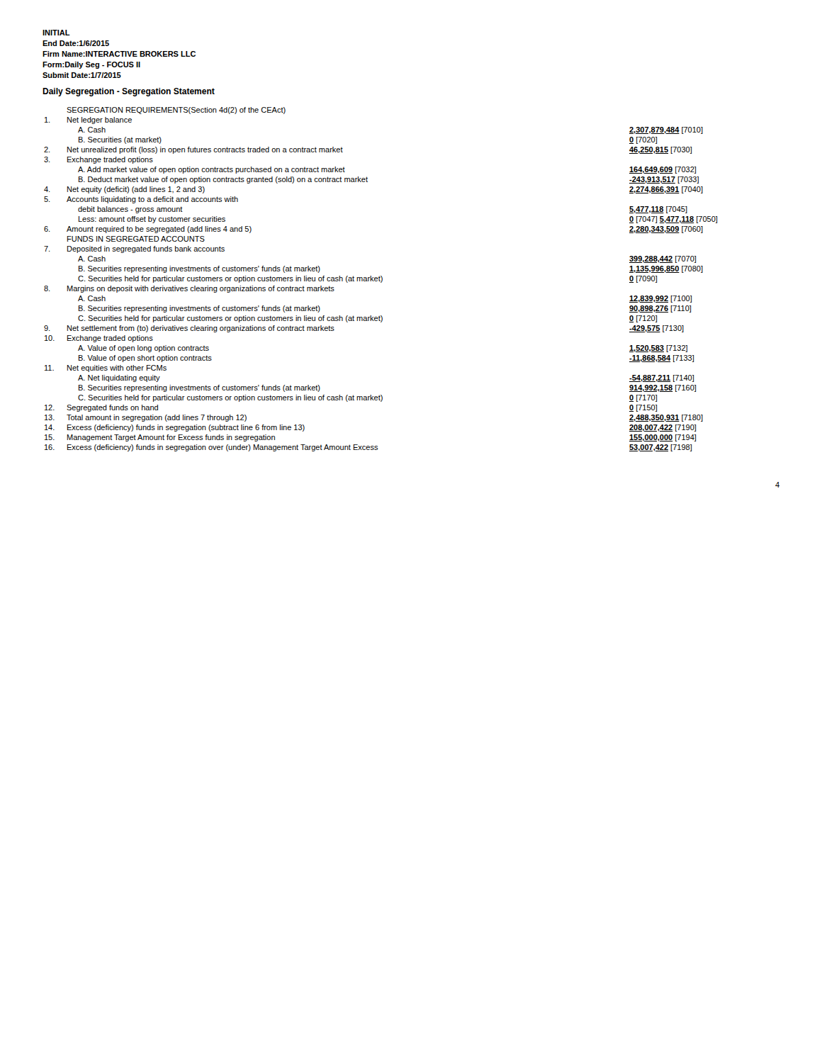INITIAL
End Date:1/6/2015
Firm Name:INTERACTIVE BROKERS LLC
Form:Daily Seg - FOCUS II
Submit Date:1/7/2015
Daily Segregation - Segregation Statement
| | SEGREGATION REQUIREMENTS(Section 4d(2) of the CEAct) | |
| 1. | Net ledger balance | |
| | A. Cash | 2,307,879,484 [7010] |
| | B. Securities (at market) | 0 [7020] |
| 2. | Net unrealized profit (loss) in open futures contracts traded on a contract market | 46,250,815 [7030] |
| 3. | Exchange traded options | |
| | A. Add market value of open option contracts purchased on a contract market | 164,649,609 [7032] |
| | B. Deduct market value of open option contracts granted (sold) on a contract market | -243,913,517 [7033] |
| 4. | Net equity (deficit) (add lines 1, 2 and 3) | 2,274,866,391 [7040] |
| 5. | Accounts liquidating to a deficit and accounts with | |
| | debit balances - gross amount | 5,477,118 [7045] |
| | Less: amount offset by customer securities | 0 [7047] 5,477,118 [7050] |
| 6. | Amount required to be segregated (add lines 4 and 5) | 2,280,343,509 [7060] |
| | FUNDS IN SEGREGATED ACCOUNTS | |
| 7. | Deposited in segregated funds bank accounts | |
| | A. Cash | 399,288,442 [7070] |
| | B. Securities representing investments of customers' funds (at market) | 1,135,996,850 [7080] |
| | C. Securities held for particular customers or option customers in lieu of cash (at market) | 0 [7090] |
| 8. | Margins on deposit with derivatives clearing organizations of contract markets | |
| | A. Cash | 12,839,992 [7100] |
| | B. Securities representing investments of customers' funds (at market) | 90,898,276 [7110] |
| | C. Securities held for particular customers or option customers in lieu of cash (at market) | 0 [7120] |
| 9. | Net settlement from (to) derivatives clearing organizations of contract markets | -429,575 [7130] |
| 10. | Exchange traded options | |
| | A. Value of open long option contracts | 1,520,583 [7132] |
| | B. Value of open short option contracts | -11,868,584 [7133] |
| 11. | Net equities with other FCMs | |
| | A. Net liquidating equity | -54,887,211 [7140] |
| | B. Securities representing investments of customers' funds (at market) | 914,992,158 [7160] |
| | C. Securities held for particular customers or option customers in lieu of cash (at market) | 0 [7170] |
| 12. | Segregated funds on hand | 0 [7150] |
| 13. | Total amount in segregation (add lines 7 through 12) | 2,488,350,931 [7180] |
| 14. | Excess (deficiency) funds in segregation (subtract line 6 from line 13) | 208,007,422 [7190] |
| 15. | Management Target Amount for Excess funds in segregation | 155,000,000 [7194] |
| 16. | Excess (deficiency) funds in segregation over (under) Management Target Amount Excess | 53,007,422 [7198] |
4